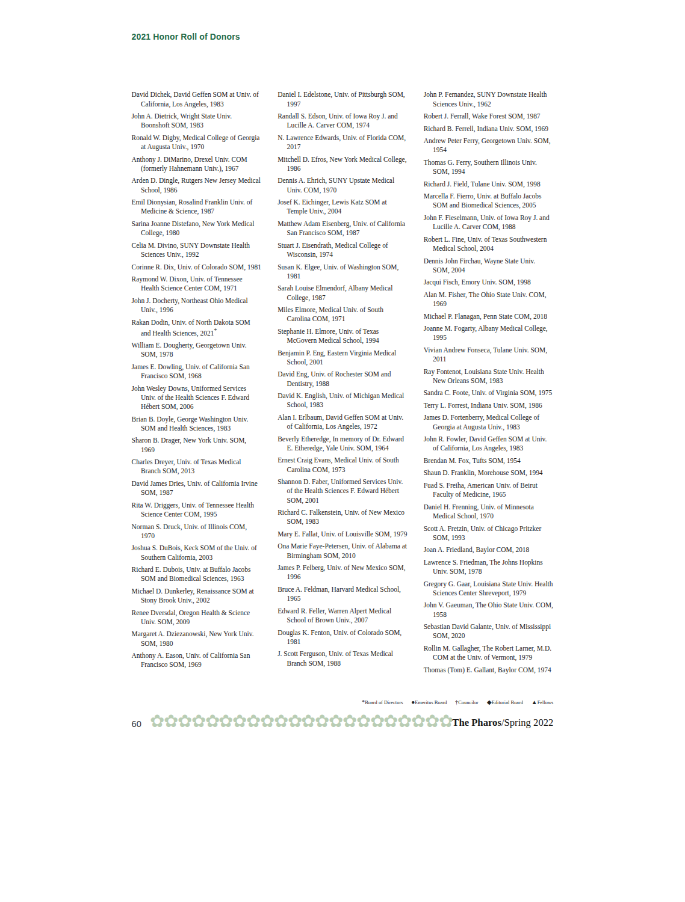2021 Honor Roll of Donors
David Dichek, David Geffen SOM at Univ. of California, Los Angeles, 1983
John A. Dietrick, Wright State Univ. Boonshoft SOM, 1983
Ronald W. Digby, Medical College of Georgia at Augusta Univ., 1970
Anthony J. DiMarino, Drexel Univ. COM (formerly Hahnemann Univ.), 1967
Arden D. Dingle, Rutgers New Jersey Medical School, 1986
Emil Dionysian, Rosalind Franklin Univ. of Medicine & Science, 1987
Sarina Joanne Distefano, New York Medical College, 1980
Celia M. Divino, SUNY Downstate Health Sciences Univ., 1992
Corinne R. Dix, Univ. of Colorado SOM, 1981
Raymond W. Dixon, Univ. of Tennessee Health Science Center COM, 1971
John J. Docherty, Northeast Ohio Medical Univ., 1996
Rakan Dodin, Univ. of North Dakota SOM and Health Sciences, 2021*
William E. Dougherty, Georgetown Univ. SOM, 1978
James E. Dowling, Univ. of California San Francisco SOM, 1968
John Wesley Downs, Uniformed Services Univ. of the Health Sciences F. Edward Hébert SOM, 2006
Brian B. Doyle, George Washington Univ. SOM and Health Sciences, 1983
Sharon B. Drager, New York Univ. SOM, 1969
Charles Dreyer, Univ. of Texas Medical Branch SOM, 2013
David James Dries, Univ. of California Irvine SOM, 1987
Rita W. Driggers, Univ. of Tennessee Health Science Center COM, 1995
Norman S. Druck, Univ. of Illinois COM, 1970
Joshua S. DuBois, Keck SOM of the Univ. of Southern California, 2003
Richard E. Dubois, Univ. at Buffalo Jacobs SOM and Biomedical Sciences, 1963
Michael D. Dunkerley, Renaissance SOM at Stony Brook Univ., 2002
Renee Dversdal, Oregon Health & Science Univ. SOM, 2009
Margaret A. Dziezanowski, New York Univ. SOM, 1980
Anthony A. Eason, Univ. of California San Francisco SOM, 1969
Daniel I. Edelstone, Univ. of Pittsburgh SOM, 1997
Randall S. Edson, Univ. of Iowa Roy J. and Lucille A. Carver COM, 1974
N. Lawrence Edwards, Univ. of Florida COM, 2017
Mitchell D. Efros, New York Medical College, 1986
Dennis A. Ehrich, SUNY Upstate Medical Univ. COM, 1970
Josef K. Eichinger, Lewis Katz SOM at Temple Univ., 2004
Matthew Adam Eisenberg, Univ. of California San Francisco SOM, 1987
Stuart J. Eisendrath, Medical College of Wisconsin, 1974
Susan K. Elgee, Univ. of Washington SOM, 1981
Sarah Louise Elmendorf, Albany Medical College, 1987
Miles Elmore, Medical Univ. of South Carolina COM, 1971
Stephanie H. Elmore, Univ. of Texas McGovern Medical School, 1994
Benjamin P. Eng, Eastern Virginia Medical School, 2001
David Eng, Univ. of Rochester SOM and Dentistry, 1988
David K. English, Univ. of Michigan Medical School, 1983
Alan I. Erlbaum, David Geffen SOM at Univ. of California, Los Angeles, 1972
Beverly Etheredge, In memory of Dr. Edward E. Etheredge, Yale Univ. SOM, 1964
Ernest Craig Evans, Medical Univ. of South Carolina COM, 1973
Shannon D. Faber, Uniformed Services Univ. of the Health Sciences F. Edward Hébert SOM, 2001
Richard C. Falkenstein, Univ. of New Mexico SOM, 1983
Mary E. Fallat, Univ. of Louisville SOM, 1979
Ona Marie Faye-Petersen, Univ. of Alabama at Birmingham SOM, 2010
James P. Felberg, Univ. of New Mexico SOM, 1996
Bruce A. Feldman, Harvard Medical School, 1965
Edward R. Feller, Warren Alpert Medical School of Brown Univ., 2007
Douglas K. Fenton, Univ. of Colorado SOM, 1981
J. Scott Ferguson, Univ. of Texas Medical Branch SOM, 1988
John P. Fernandez, SUNY Downstate Health Sciences Univ., 1962
Robert J. Ferrall, Wake Forest SOM, 1987
Richard B. Ferrell, Indiana Univ. SOM, 1969
Andrew Peter Ferry, Georgetown Univ. SOM, 1954
Thomas G. Ferry, Southern Illinois Univ. SOM, 1994
Richard J. Field, Tulane Univ. SOM, 1998
Marcella F. Fierro, Univ. at Buffalo Jacobs SOM and Biomedical Sciences, 2005
John F. Fieselmann, Univ. of Iowa Roy J. and Lucille A. Carver COM, 1988
Robert L. Fine, Univ. of Texas Southwestern Medical School, 2004
Dennis John Firchau, Wayne State Univ. SOM, 2004
Jacqui Fisch, Emory Univ. SOM, 1998
Alan M. Fisher, The Ohio State Univ. COM, 1969
Michael P. Flanagan, Penn State COM, 2018
Joanne M. Fogarty, Albany Medical College, 1995
Vivian Andrew Fonseca, Tulane Univ. SOM, 2011
Ray Fontenot, Louisiana State Univ. Health New Orleans SOM, 1983
Sandra C. Foote, Univ. of Virginia SOM, 1975
Terry L. Forrest, Indiana Univ. SOM, 1986
James D. Fortenberry, Medical College of Georgia at Augusta Univ., 1983
John R. Fowler, David Geffen SOM at Univ. of California, Los Angeles, 1983
Brendan M. Fox, Tufts SOM, 1954
Shaun D. Franklin, Morehouse SOM, 1994
Fuad S. Freiha, American Univ. of Beirut Faculty of Medicine, 1965
Daniel H. Frenning, Univ. of Minnesota Medical School, 1970
Scott A. Fretzin, Univ. of Chicago Pritzker SOM, 1993
Joan A. Friedland, Baylor COM, 2018
Lawrence S. Friedman, The Johns Hopkins Univ. SOM, 1978
Gregory G. Gaar, Louisiana State Univ. Health Sciences Center Shreveport, 1979
John V. Gaeuman, The Ohio State Univ. COM, 1958
Sebastian David Galante, Univ. of Mississippi SOM, 2020
Rollin M. Gallagher, The Robert Larner, M.D. COM at the Univ. of Vermont, 1979
Thomas (Tom) E. Gallant, Baylor COM, 1974
*Board of Directors ●Emeritus Board †Councilor ◆Editorial Board ▲Fellows
60
✿✿✿✿✿✿✿✿✿✿✿✿✿✿✿✿✿✿✿✿✿✿✿✿✿✿✿✿✿✿✿✿✿✿✿✿✿✿✿✿
The Pharos/Spring 2022